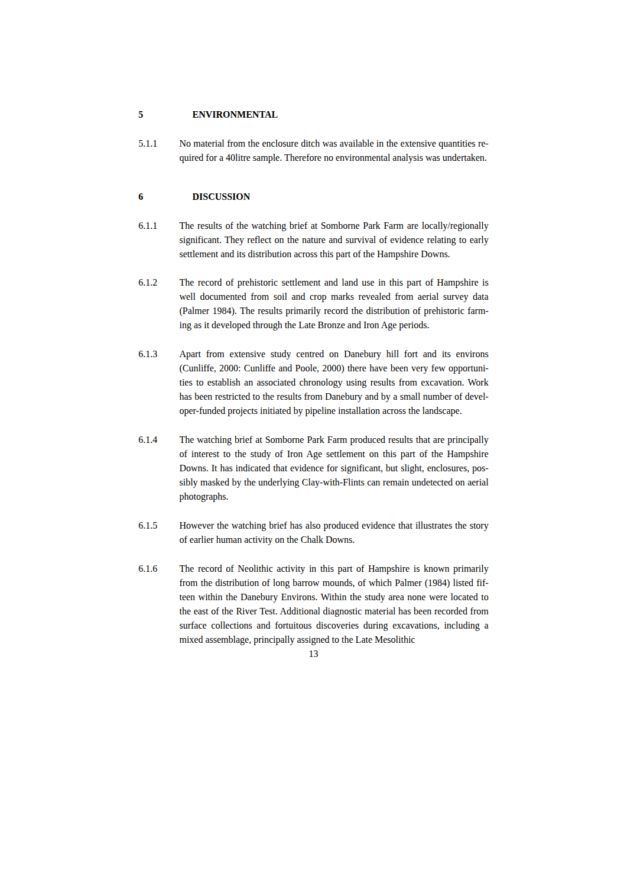5 ENVIRONMENTAL
5.1.1
No material from the enclosure ditch was available in the extensive quantities required for a 40litre sample. Therefore no environmental analysis was undertaken.
6 DISCUSSION
6.1.1
The results of the watching brief at Somborne Park Farm are locally/regionally significant. They reflect on the nature and survival of evidence relating to early settlement and its distribution across this part of the Hampshire Downs.
6.1.2
The record of prehistoric settlement and land use in this part of Hampshire is well documented from soil and crop marks revealed from aerial survey data (Palmer 1984). The results primarily record the distribution of prehistoric farming as it developed through the Late Bronze and Iron Age periods.
6.1.3
Apart from extensive study centred on Danebury hill fort and its environs (Cunliffe, 2000: Cunliffe and Poole, 2000) there have been very few opportunities to establish an associated chronology using results from excavation. Work has been restricted to the results from Danebury and by a small number of developer-funded projects initiated by pipeline installation across the landscape.
6.1.4
The watching brief at Somborne Park Farm produced results that are principally of interest to the study of Iron Age settlement on this part of the Hampshire Downs. It has indicated that evidence for significant, but slight, enclosures, possibly masked by the underlying Clay-with-Flints can remain undetected on aerial photographs.
6.1.5
However the watching brief has also produced evidence that illustrates the story of earlier human activity on the Chalk Downs.
6.1.6
The record of Neolithic activity in this part of Hampshire is known primarily from the distribution of long barrow mounds, of which Palmer (1984) listed fifteen within the Danebury Environs. Within the study area none were located to the east of the River Test. Additional diagnostic material has been recorded from surface collections and fortuitous discoveries during excavations, including a mixed assemblage, principally assigned to the Late Mesolithic
13